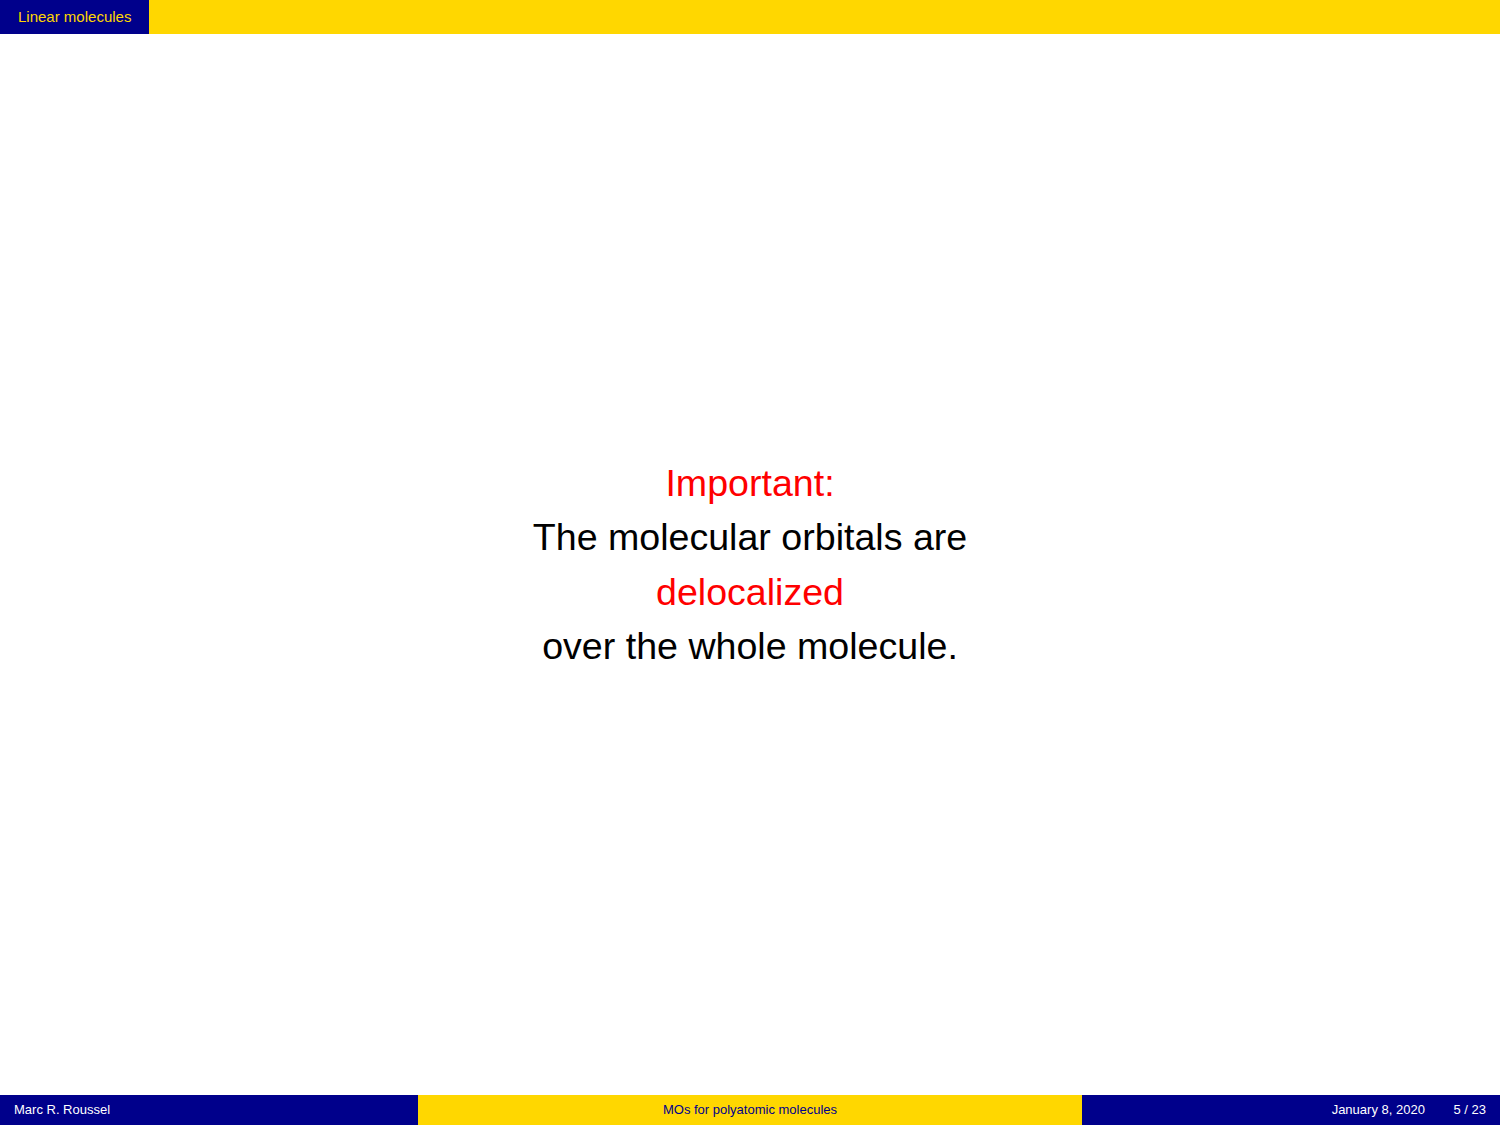Linear molecules
Important:
The molecular orbitals are
delocalized
over the whole molecule.
Marc R. Roussel
MOs for polyatomic molecules
January 8, 20205 / 23